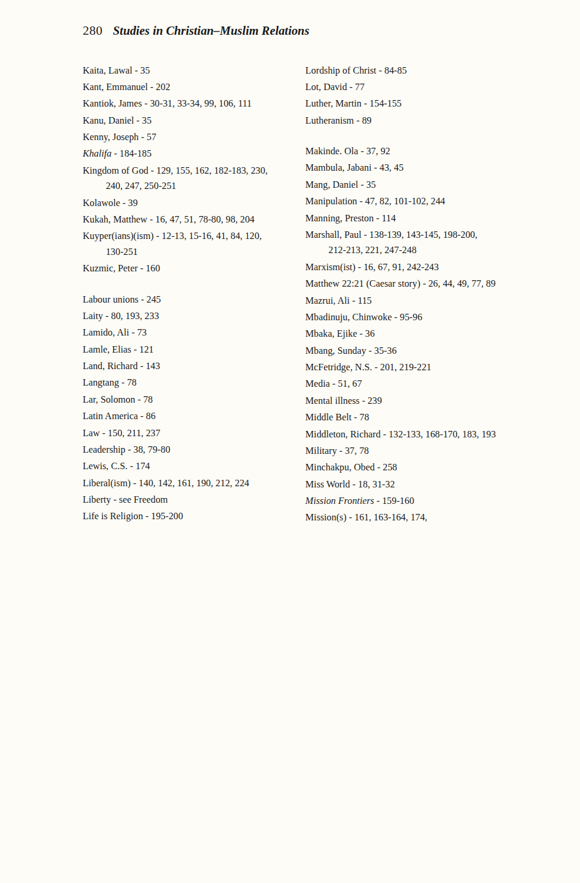280 Studies in Christian–Muslim Relations
Kaita, Lawal - 35
Kant, Emmanuel - 202
Kantiok, James - 30-31, 33-34, 99, 106, 111
Kanu, Daniel - 35
Kenny, Joseph - 57
Khalifa - 184-185
Kingdom of God - 129, 155, 162, 182-183, 230, 240, 247, 250-251
Kolawole - 39
Kukah, Matthew - 16, 47, 51, 78-80, 98, 204
Kuyper(ians)(ism) - 12-13, 15-16, 41, 84, 120, 130-251
Kuzmic, Peter - 160
Labour unions - 245
Laity - 80, 193, 233
Lamido, Ali - 73
Lamle, Elias - 121
Land, Richard - 143
Langtang - 78
Lar, Solomon - 78
Latin America - 86
Law - 150, 211, 237
Leadership - 38, 79-80
Lewis, C.S. - 174
Liberal(ism) - 140, 142, 161, 190, 212, 224
Liberty - see Freedom
Life is Religion - 195-200
Lordship of Christ - 84-85
Lot, David - 77
Luther, Martin - 154-155
Lutheranism - 89
Makinde. Ola - 37, 92
Mambula, Jabani - 43, 45
Mang, Daniel - 35
Manipulation - 47, 82, 101-102, 244
Manning, Preston - 114
Marshall, Paul - 138-139, 143-145, 198-200, 212-213, 221, 247-248
Marxism(ist) - 16, 67, 91, 242-243
Matthew 22:21 (Caesar story) - 26, 44, 49, 77, 89
Mazrui, Ali - 115
Mbadinuju, Chinwoke - 95-96
Mbaka, Ejike - 36
Mbang, Sunday - 35-36
McFetridge, N.S. - 201, 219-221
Media - 51, 67
Mental illness - 239
Middle Belt - 78
Middleton, Richard - 132-133, 168-170, 183, 193
Military - 37, 78
Minchakpu, Obed - 258
Miss World - 18, 31-32
Mission Frontiers - 159-160
Mission(s) - 161, 163-164, 174,